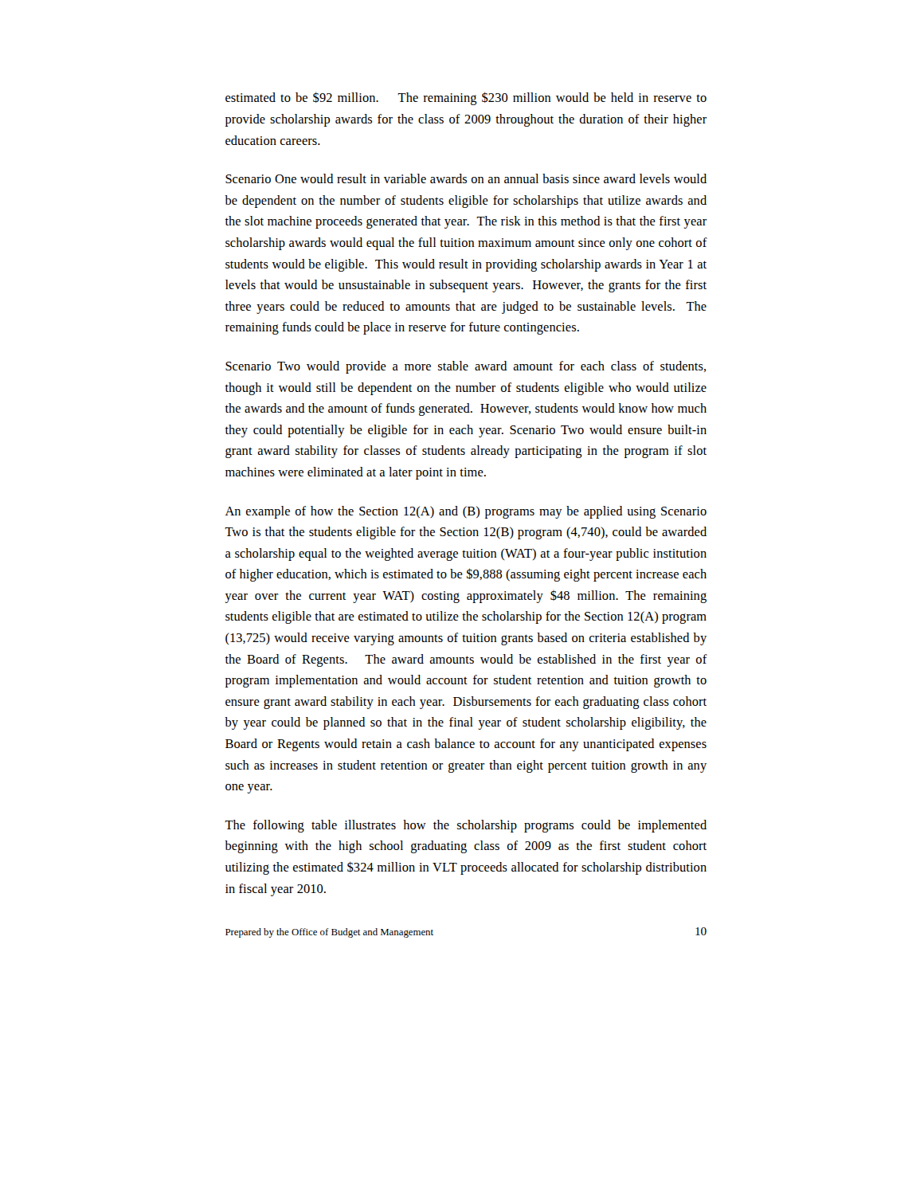estimated to be $92 million. The remaining $230 million would be held in reserve to provide scholarship awards for the class of 2009 throughout the duration of their higher education careers.
Scenario One would result in variable awards on an annual basis since award levels would be dependent on the number of students eligible for scholarships that utilize awards and the slot machine proceeds generated that year. The risk in this method is that the first year scholarship awards would equal the full tuition maximum amount since only one cohort of students would be eligible. This would result in providing scholarship awards in Year 1 at levels that would be unsustainable in subsequent years. However, the grants for the first three years could be reduced to amounts that are judged to be sustainable levels. The remaining funds could be place in reserve for future contingencies.
Scenario Two would provide a more stable award amount for each class of students, though it would still be dependent on the number of students eligible who would utilize the awards and the amount of funds generated. However, students would know how much they could potentially be eligible for in each year. Scenario Two would ensure built-in grant award stability for classes of students already participating in the program if slot machines were eliminated at a later point in time.
An example of how the Section 12(A) and (B) programs may be applied using Scenario Two is that the students eligible for the Section 12(B) program (4,740), could be awarded a scholarship equal to the weighted average tuition (WAT) at a four-year public institution of higher education, which is estimated to be $9,888 (assuming eight percent increase each year over the current year WAT) costing approximately $48 million. The remaining students eligible that are estimated to utilize the scholarship for the Section 12(A) program (13,725) would receive varying amounts of tuition grants based on criteria established by the Board of Regents. The award amounts would be established in the first year of program implementation and would account for student retention and tuition growth to ensure grant award stability in each year. Disbursements for each graduating class cohort by year could be planned so that in the final year of student scholarship eligibility, the Board or Regents would retain a cash balance to account for any unanticipated expenses such as increases in student retention or greater than eight percent tuition growth in any one year.
The following table illustrates how the scholarship programs could be implemented beginning with the high school graduating class of 2009 as the first student cohort utilizing the estimated $324 million in VLT proceeds allocated for scholarship distribution in fiscal year 2010.
Prepared by the Office of Budget and Management
10